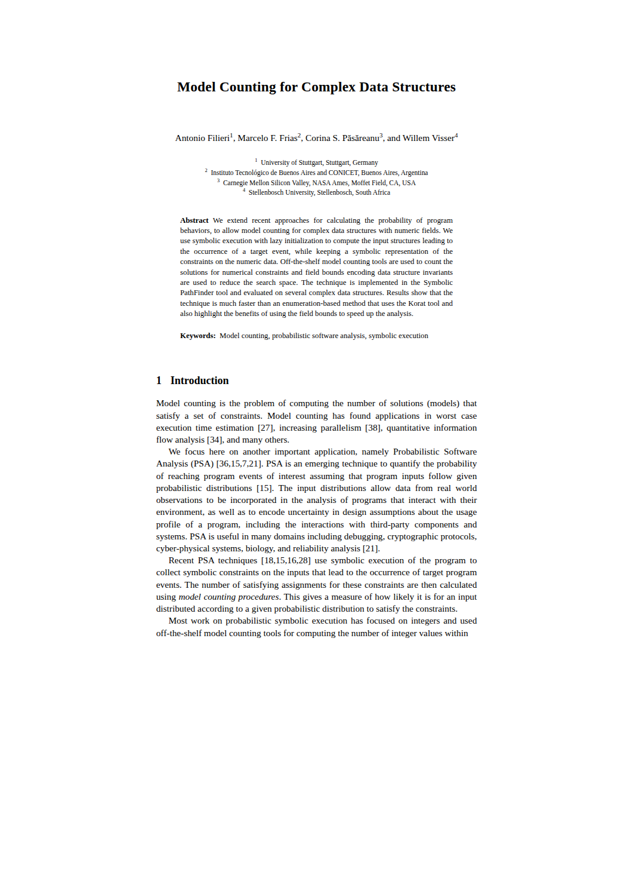Model Counting for Complex Data Structures
Antonio Filieri1, Marcelo F. Frias2, Corina S. Păsăreanu3, and Willem Visser4
1 University of Stuttgart, Stuttgart, Germany 2 Instituto Tecnológico de Buenos Aires and CONICET, Buenos Aires, Argentina 3 Carnegie Mellon Silicon Valley, NASA Ames, Moffet Field, CA, USA 4 Stellenbosch University, Stellenbosch, South Africa
Abstract We extend recent approaches for calculating the probability of program behaviors, to allow model counting for complex data structures with numeric fields. We use symbolic execution with lazy initialization to compute the input structures leading to the occurrence of a target event, while keeping a symbolic representation of the constraints on the numeric data. Off-the-shelf model counting tools are used to count the solutions for numerical constraints and field bounds encoding data structure invariants are used to reduce the search space. The technique is implemented in the Symbolic PathFinder tool and evaluated on several complex data structures. Results show that the technique is much faster than an enumeration-based method that uses the Korat tool and also highlight the benefits of using the field bounds to speed up the analysis.
Keywords: Model counting, probabilistic software analysis, symbolic execution
1 Introduction
Model counting is the problem of computing the number of solutions (models) that satisfy a set of constraints. Model counting has found applications in worst case execution time estimation [27], increasing parallelism [38], quantitative information flow analysis [34], and many others.
We focus here on another important application, namely Probabilistic Software Analysis (PSA) [36,15,7,21]. PSA is an emerging technique to quantify the probability of reaching program events of interest assuming that program inputs follow given probabilistic distributions [15]. The input distributions allow data from real world observations to be incorporated in the analysis of programs that interact with their environment, as well as to encode uncertainty in design assumptions about the usage profile of a program, including the interactions with third-party components and systems. PSA is useful in many domains including debugging, cryptographic protocols, cyber-physical systems, biology, and reliability analysis [21].
Recent PSA techniques [18,15,16,28] use symbolic execution of the program to collect symbolic constraints on the inputs that lead to the occurrence of target program events. The number of satisfying assignments for these constraints are then calculated using model counting procedures. This gives a measure of how likely it is for an input distributed according to a given probabilistic distribution to satisfy the constraints.
Most work on probabilistic symbolic execution has focused on integers and used off-the-shelf model counting tools for computing the number of integer values within